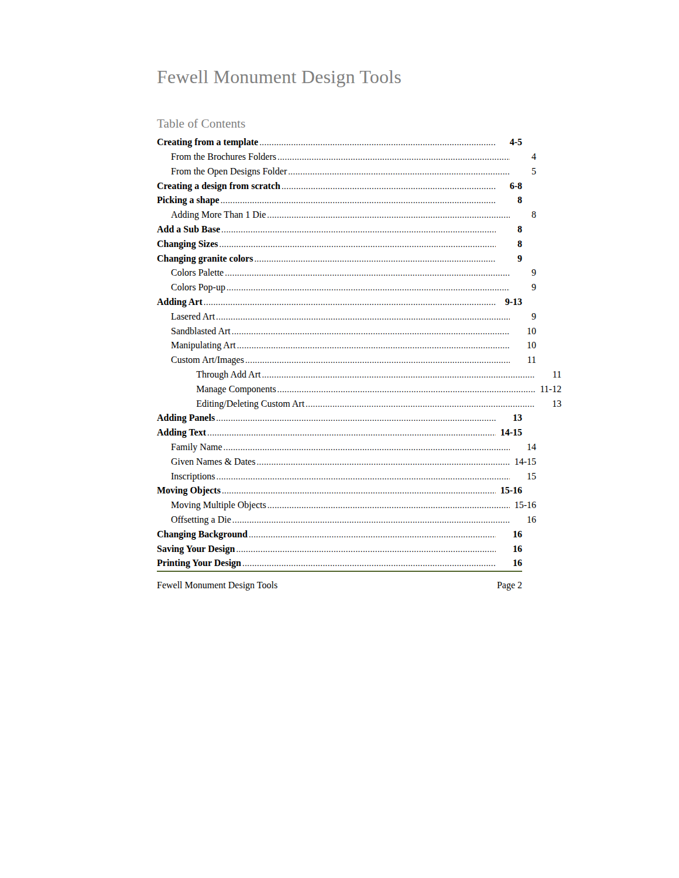Fewell Monument Design Tools
Table of Contents
Creating from a template ........................................................................................................................................... 4-5
From the Brochures Folders ................................................................................................................................. 4
From the Open Designs Folder ............................................................................................................................. 5
Creating a design from scratch ..................................................................................................................... 6-8
Picking a shape ......................................................................................................................................... 8
Adding More Than 1 Die ....................................................................................................................................... 8
Add a Sub Base ......................................................................................................................................... 8
Changing Sizes ......................................................................................................................................... 8
Changing granite colors ............................................................................................................................. 9
Colors Palette ................................................................................................................................................. 9
Colors Pop-up ................................................................................................................................................. 9
Adding Art ................................................................................................................................................. 9-13
Lasered Art ..................................................................................................................................................... 9
Sandblasted Art ............................................................................................................................................. 10
Manipulating Art ......................................................................................................................................... 10
Custom Art/Images ................................................................................................................................. 11
Through Add Art ......................................................................................................................................... 11
Manage Components ................................................................................................................................. 11-12
Editing/Deleting Custom Art ......................................................................................................................... 13
Adding Panels ......................................................................................................................................... 13
Adding Text ............................................................................................................................................. 14-15
Family Name ................................................................................................................................................. 14
Given Names & Dates ................................................................................................................................. 14-15
Inscriptions ..................................................................................................................................................... 15
Moving Objects ......................................................................................................................................... 15-16
Moving Multiple Objects ......................................................................................................................................... 15-16
Offsetting a Die ............................................................................................................................................. 16
Changing Background ................................................................................................................................. 16
Saving Your Design ..................................................................................................................................... 16
Printing Your Design ................................................................................................................................. 16
Fewell Monument Design Tools
Page 2